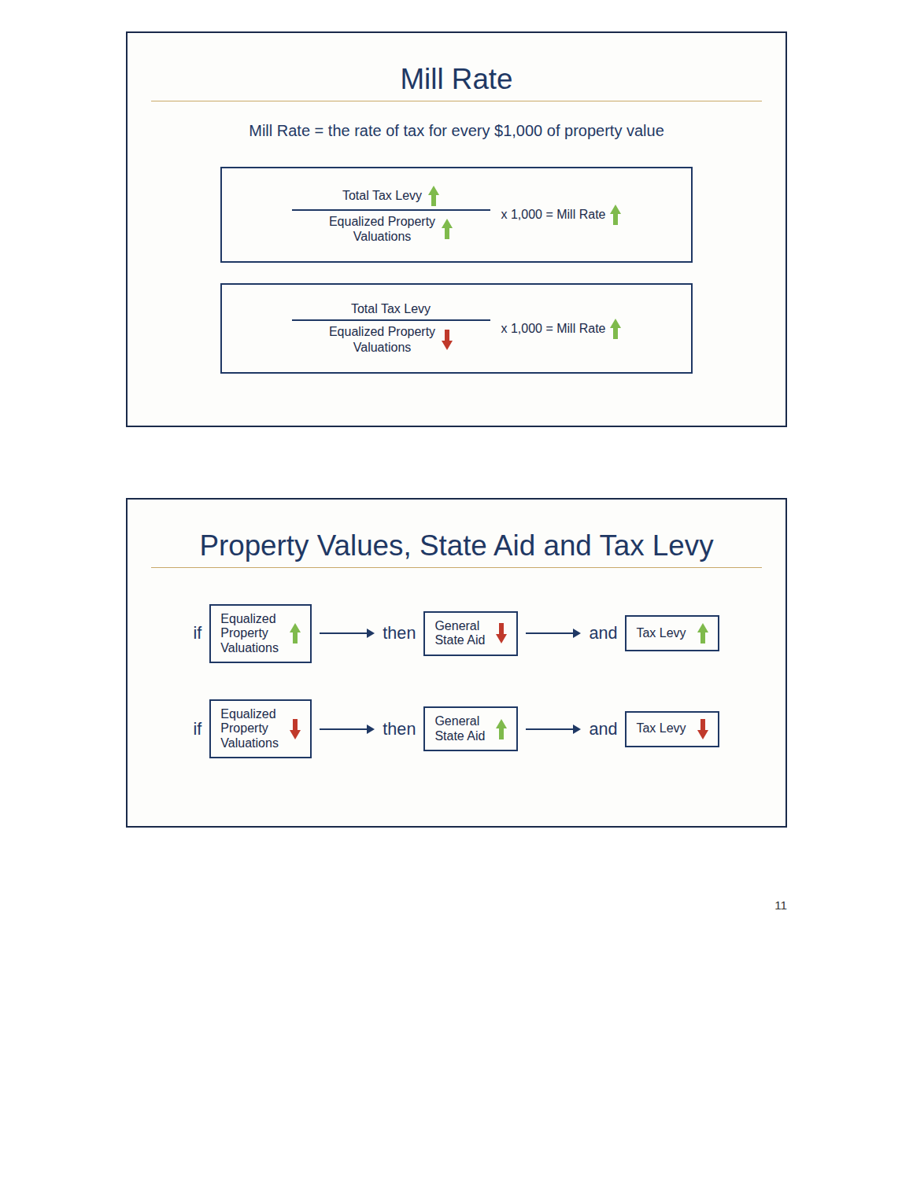Mill Rate
Mill Rate = the rate of tax for every $1,000 of property value
Total Tax Levy
Equalized Property Valuations
x 1,000 = Mill Rate
Total Tax Levy
Equalized Property Valuations
x 1,000 = Mill Rate
Property Values, State Aid and Tax Levy
if
Equalized
Property
Valuations
then
General
State Aid
and
Tax Levy
if
Equalized
Property
Valuations
then
General
State Aid
and
Tax Levy
11